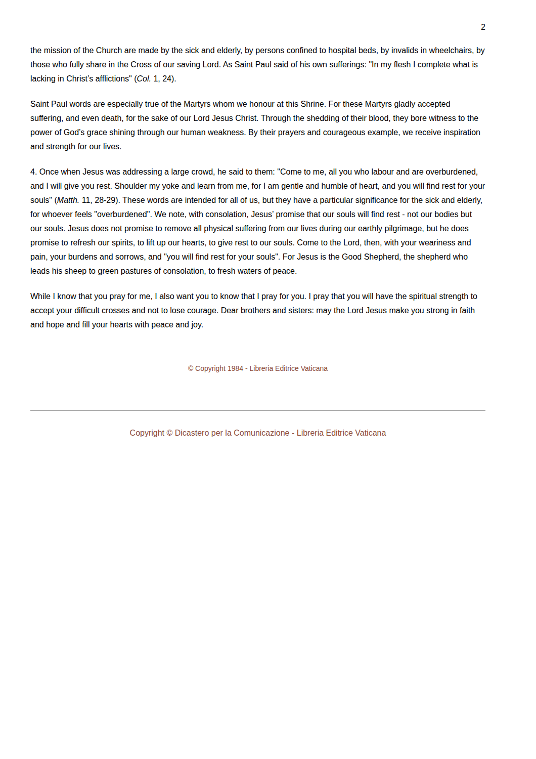2
the mission of the Church are made by the sick and elderly, by persons confined to hospital beds, by invalids in wheelchairs, by those who fully share in the Cross of our saving Lord. As Saint Paul said of his own sufferings: "In my flesh I complete what is lacking in Christ’s afflictions" (Col. 1, 24).
Saint Paul words are especially true of the Martyrs whom we honour at this Shrine. For these Martyrs gladly accepted suffering, and even death, for the sake of our Lord Jesus Christ. Through the shedding of their blood, they bore witness to the power of God’s grace shining through our human weakness. By their prayers and courageous example, we receive inspiration and strength for our lives.
4. Once when Jesus was addressing a large crowd, he said to them: "Come to me, all you who labour and are overburdened, and I will give you rest. Shoulder my yoke and learn from me, for I am gentle and humble of heart, and you will find rest for your souls" (Matth. 11, 28-29). These words are intended for all of us, but they have a particular significance for the sick and elderly, for whoever feels "overburdened". We note, with consolation, Jesus’ promise that our souls will find rest - not our bodies but our souls. Jesus does not promise to remove all physical suffering from our lives during our earthly pilgrimage, but he does promise to refresh our spirits, to lift up our hearts, to give rest to our souls. Come to the Lord, then, with your weariness and pain, your burdens and sorrows, and "you will find rest for your souls". For Jesus is the Good Shepherd, the shepherd who leads his sheep to green pastures of consolation, to fresh waters of peace.
While I know that you pray for me, I also want you to know that I pray for you. I pray that you will have the spiritual strength to accept your difficult crosses and not to lose courage. Dear brothers and sisters: may the Lord Jesus make you strong in faith and hope and fill your hearts with peace and joy.
© Copyright 1984 - Libreria Editrice Vaticana
Copyright © Dicastero per la Comunicazione - Libreria Editrice Vaticana